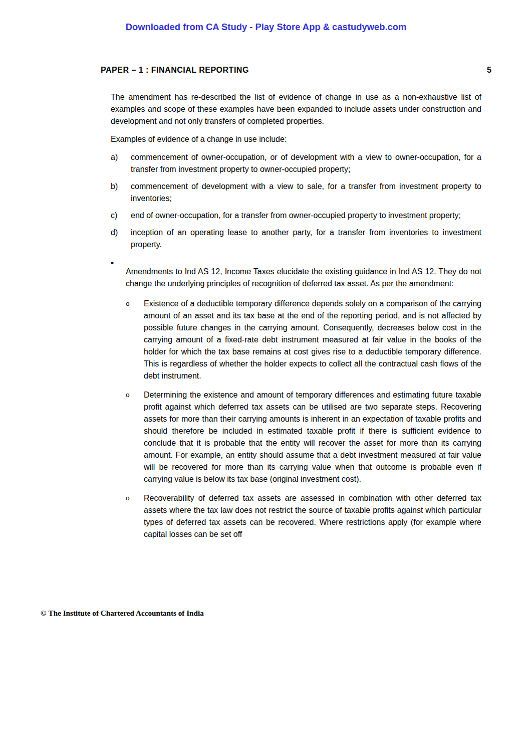Downloaded from CA Study - Play Store App & castudyweb.com
PAPER – 1 : FINANCIAL REPORTING 5
The amendment has re-described the list of evidence of change in use as a non-exhaustive list of examples and scope of these examples have been expanded to include assets under construction and development and not only transfers of completed properties.
Examples of evidence of a change in use include:
a) commencement of owner-occupation, or of development with a view to owner-occupation, for a transfer from investment property to owner-occupied property;
b) commencement of development with a view to sale, for a transfer from investment property to inventories;
c) end of owner-occupation, for a transfer from owner-occupied property to investment property;
d) inception of an operating lease to another party, for a transfer from inventories to investment property.
•
Amendments to Ind AS 12, Income Taxes elucidate the existing guidance in Ind AS 12. They do not change the underlying principles of recognition of deferred tax asset. As per the amendment:
o
Existence of a deductible temporary difference depends solely on a comparison of the carrying amount of an asset and its tax base at the end of the reporting period, and is not affected by possible future changes in the carrying amount. Consequently, decreases below cost in the carrying amount of a fixed-rate debt instrument measured at fair value in the books of the holder for which the tax base remains at cost gives rise to a deductible temporary difference. This is regardless of whether the holder expects to collect all the contractual cash flows of the debt instrument.
o
Determining the existence and amount of temporary differences and estimating future taxable profit against which deferred tax assets can be utilised are two separate steps. Recovering assets for more than their carrying amounts is inherent in an expectation of taxable profits and should therefore be included in estimated taxable profit if there is sufficient evidence to conclude that it is probable that the entity will recover the asset for more than its carrying amount. For example, an entity should assume that a debt investment measured at fair value will be recovered for more than its carrying value when that outcome is probable even if carrying value is below its tax base (original investment cost).
o
Recoverability of deferred tax assets are assessed in combination with other deferred tax assets where the tax law does not restrict the source of taxable profits against which particular types of deferred tax assets can be recovered. Where restrictions apply (for example where capital losses can be set off
© The Institute of Chartered Accountants of India